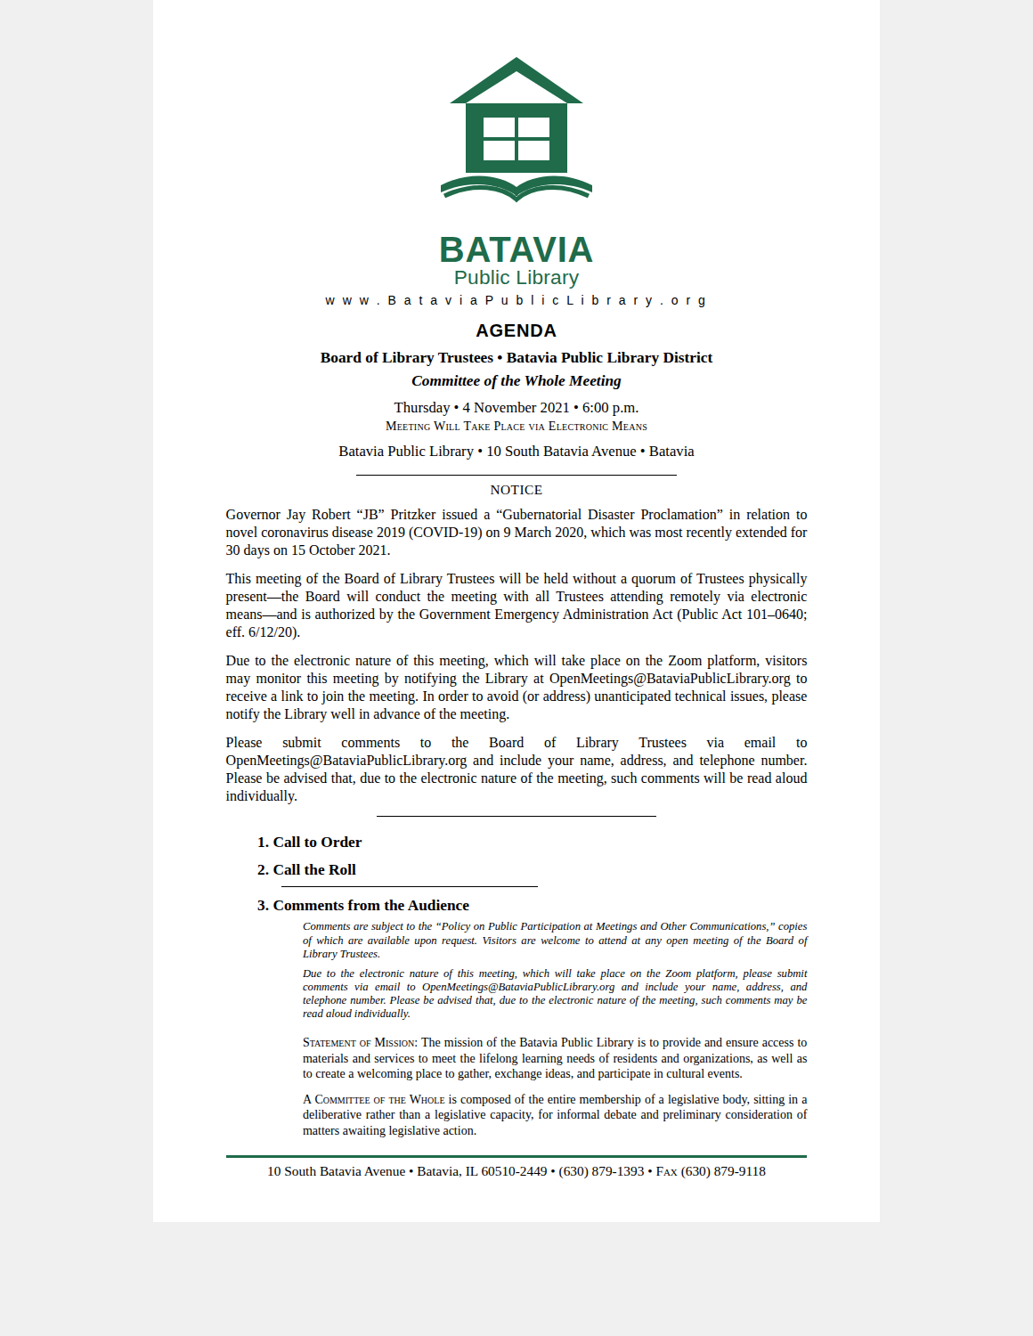BATAVIA
Public Library
w w w . B a t a v i a P u b l i c L i b r a r y . o r g
AGENDA
Board of Library Trustees • Batavia Public Library District
Committee of the Whole Meeting
Thursday • 4 November 2021 • 6:00 p.m.
Meeting Will Take Place via Electronic Means
Batavia Public Library • 10 South Batavia Avenue • Batavia
NOTICE
Governor Jay Robert “JB” Pritzker issued a “Gubernatorial Disaster Proclamation” in relation to novel coronavirus disease 2019 (COVID-19) on 9 March 2020, which was most recently extended for 30 days on 15 October 2021.
This meeting of the Board of Library Trustees will be held without a quorum of Trustees physically present—the Board will conduct the meeting with all Trustees attending remotely via electronic means—and is authorized by the Government Emergency Administration Act (Public Act 101–0640; eff. 6/12/20).
Due to the electronic nature of this meeting, which will take place on the Zoom platform, visitors may monitor this meeting by notifying the Library at OpenMeetings@BataviaPublicLibrary.org to receive a link to join the meeting. In order to avoid (or address) unanticipated technical issues, please notify the Library well in advance of the meeting.
Please submit comments to the Board of Library Trustees via email to OpenMeetings@BataviaPublicLibrary.org and include your name, address, and telephone number. Please be advised that, due to the electronic nature of the meeting, such comments will be read aloud individually.
Call to Order
Call the Roll
Comments from the Audience
Comments are subject to the “Policy on Public Participation at Meetings and Other Communications,” copies of which are available upon request. Visitors are welcome to attend at any open meeting of the Board of Library Trustees.
Due to the electronic nature of this meeting, which will take place on the Zoom platform, please submit comments via email to OpenMeetings@BataviaPublicLibrary.org and include your name, address, and telephone number. Please be advised that, due to the electronic nature of the meeting, such comments may be read aloud individually.
Statement of Mission: The mission of the Batavia Public Library is to provide and ensure access to materials and services to meet the lifelong learning needs of residents and organizations, as well as to create a welcoming place to gather, exchange ideas, and participate in cultural events.
A Committee of the Whole is composed of the entire membership of a legislative body, sitting in a deliberative rather than a legislative capacity, for informal debate and preliminary consideration of matters awaiting legislative action.
10 South Batavia Avenue • Batavia, IL 60510-2449 • (630) 879-1393 • Fax (630) 879-9118